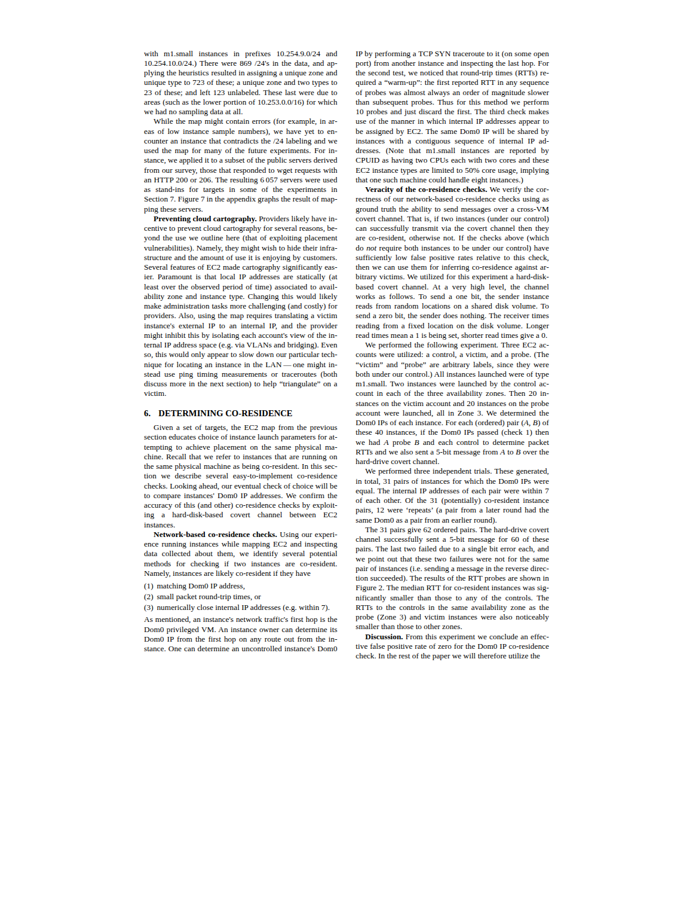with m1.small instances in prefixes 10.254.9.0/24 and 10.254.10.0/24.) There were 869 /24's in the data, and applying the heuristics resulted in assigning a unique zone and unique type to 723 of these; a unique zone and two types to 23 of these; and left 123 unlabeled. These last were due to areas (such as the lower portion of 10.253.0.0/16) for which we had no sampling data at all.
While the map might contain errors (for example, in areas of low instance sample numbers), we have yet to encounter an instance that contradicts the /24 labeling and we used the map for many of the future experiments. For instance, we applied it to a subset of the public servers derived from our survey, those that responded to wget requests with an HTTP 200 or 206. The resulting 6 057 servers were used as stand-ins for targets in some of the experiments in Section 7. Figure 7 in the appendix graphs the result of mapping these servers.
Preventing cloud cartography. Providers likely have incentive to prevent cloud cartography for several reasons, beyond the use we outline here (that of exploiting placement vulnerabilities). Namely, they might wish to hide their infrastructure and the amount of use it is enjoying by customers. Several features of EC2 made cartography significantly easier. Paramount is that local IP addresses are statically (at least over the observed period of time) associated to availability zone and instance type. Changing this would likely make administration tasks more challenging (and costly) for providers. Also, using the map requires translating a victim instance's external IP to an internal IP, and the provider might inhibit this by isolating each account's view of the internal IP address space (e.g. via VLANs and bridging). Even so, this would only appear to slow down our particular technique for locating an instance in the LAN — one might instead use ping timing measurements or traceroutes (both discuss more in the next section) to help “triangulate” on a victim.
6. DETERMINING CO-RESIDENCE
Given a set of targets, the EC2 map from the previous section educates choice of instance launch parameters for attempting to achieve placement on the same physical machine. Recall that we refer to instances that are running on the same physical machine as being co-resident. In this section we describe several easy-to-implement co-residence checks. Looking ahead, our eventual check of choice will be to compare instances' Dom0 IP addresses. We confirm the accuracy of this (and other) co-residence checks by exploiting a hard-disk-based covert channel between EC2 instances.
Network-based co-residence checks. Using our experience running instances while mapping EC2 and inspecting data collected about them, we identify several potential methods for checking if two instances are co-resident. Namely, instances are likely co-resident if they have
(1) matching Dom0 IP address,
(2) small packet round-trip times, or
(3) numerically close internal IP addresses (e.g. within 7).
As mentioned, an instance's network traffic's first hop is the Dom0 privileged VM. An instance owner can determine its Dom0 IP from the first hop on any route out from the instance. One can determine an uncontrolled instance's Dom0 IP by performing a TCP SYN traceroute to it (on some open port) from another instance and inspecting the last hop. For the second test, we noticed that round-trip times (RTTs) required a “warm-up”: the first reported RTT in any sequence of probes was almost always an order of magnitude slower than subsequent probes. Thus for this method we perform 10 probes and just discard the first. The third check makes use of the manner in which internal IP addresses appear to be assigned by EC2. The same Dom0 IP will be shared by instances with a contiguous sequence of internal IP addresses. (Note that m1.small instances are reported by CPUID as having two CPUs each with two cores and these EC2 instance types are limited to 50% core usage, implying that one such machine could handle eight instances.)
Veracity of the co-residence checks. We verify the correctness of our network-based co-residence checks using as ground truth the ability to send messages over a cross-VM covert channel. That is, if two instances (under our control) can successfully transmit via the covert channel then they are co-resident, otherwise not. If the checks above (which do not require both instances to be under our control) have sufficiently low false positive rates relative to this check, then we can use them for inferring co-residence against arbitrary victims. We utilized for this experiment a hard-disk-based covert channel. At a very high level, the channel works as follows. To send a one bit, the sender instance reads from random locations on a shared disk volume. To send a zero bit, the sender does nothing. The receiver times reading from a fixed location on the disk volume. Longer read times mean a 1 is being set, shorter read times give a 0.
We performed the following experiment. Three EC2 accounts were utilized: a control, a victim, and a probe. (The “victim” and “probe” are arbitrary labels, since they were both under our control.) All instances launched were of type m1.small. Two instances were launched by the control account in each of the three availability zones. Then 20 instances on the victim account and 20 instances on the probe account were launched, all in Zone 3. We determined the Dom0 IPs of each instance. For each (ordered) pair (A, B) of these 40 instances, if the Dom0 IPs passed (check 1) then we had A probe B and each control to determine packet RTTs and we also sent a 5-bit message from A to B over the hard-drive covert channel.
We performed three independent trials. These generated, in total, 31 pairs of instances for which the Dom0 IPs were equal. The internal IP addresses of each pair were within 7 of each other. Of the 31 (potentially) co-resident instance pairs, 12 were ‘repeats’ (a pair from a later round had the same Dom0 as a pair from an earlier round).
The 31 pairs give 62 ordered pairs. The hard-drive covert channel successfully sent a 5-bit message for 60 of these pairs. The last two failed due to a single bit error each, and we point out that these two failures were not for the same pair of instances (i.e. sending a message in the reverse direction succeeded). The results of the RTT probes are shown in Figure 2. The median RTT for co-resident instances was significantly smaller than those to any of the controls. The RTTs to the controls in the same availability zone as the probe (Zone 3) and victim instances were also noticeably smaller than those to other zones.
Discussion. From this experiment we conclude an effective false positive rate of zero for the Dom0 IP co-residence check. In the rest of the paper we will therefore utilize the